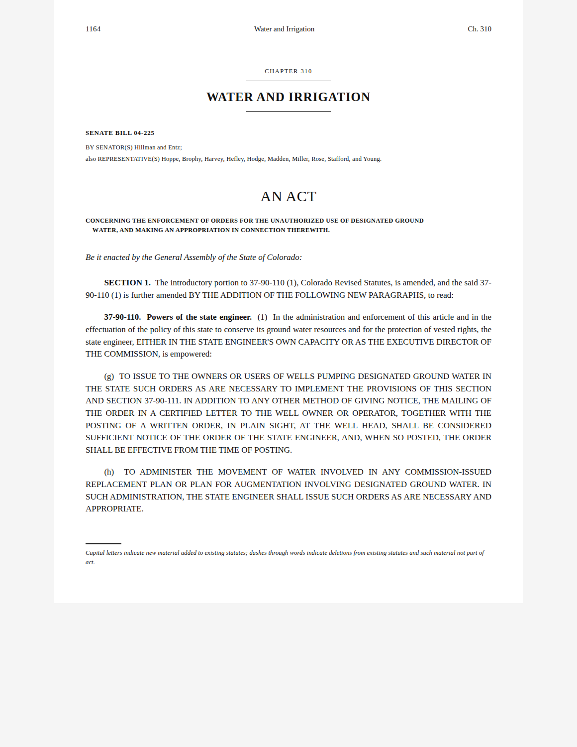1164 Water and Irrigation Ch. 310
CHAPTER 310
WATER AND IRRIGATION
SENATE BILL 04-225
BY SENATOR(S) Hillman and Entz;
also REPRESENTATIVE(S) Hoppe, Brophy, Harvey, Hefley, Hodge, Madden, Miller, Rose, Stafford, and Young.
AN ACT
CONCERNING THE ENFORCEMENT OF ORDERS FOR THE UNAUTHORIZED USE OF DESIGNATED GROUND WATER, AND MAKING AN APPROPRIATION IN CONNECTION THEREWITH.
Be it enacted by the General Assembly of the State of Colorado:
SECTION 1. The introductory portion to 37-90-110 (1), Colorado Revised Statutes, is amended, and the said 37-90-110 (1) is further amended BY THE ADDITION OF THE FOLLOWING NEW PARAGRAPHS, to read:
37-90-110. Powers of the state engineer. (1) In the administration and enforcement of this article and in the effectuation of the policy of this state to conserve its ground water resources and for the protection of vested rights, the state engineer, EITHER IN THE STATE ENGINEER'S OWN CAPACITY OR AS THE EXECUTIVE DIRECTOR OF THE COMMISSION, is empowered:
(g) TO ISSUE TO THE OWNERS OR USERS OF WELLS PUMPING DESIGNATED GROUND WATER IN THE STATE SUCH ORDERS AS ARE NECESSARY TO IMPLEMENT THE PROVISIONS OF THIS SECTION AND SECTION 37-90-111. IN ADDITION TO ANY OTHER METHOD OF GIVING NOTICE, THE MAILING OF THE ORDER IN A CERTIFIED LETTER TO THE WELL OWNER OR OPERATOR, TOGETHER WITH THE POSTING OF A WRITTEN ORDER, IN PLAIN SIGHT, AT THE WELL HEAD, SHALL BE CONSIDERED SUFFICIENT NOTICE OF THE ORDER OF THE STATE ENGINEER, AND, WHEN SO POSTED, THE ORDER SHALL BE EFFECTIVE FROM THE TIME OF POSTING.
(h) TO ADMINISTER THE MOVEMENT OF WATER INVOLVED IN ANY COMMISSION-ISSUED REPLACEMENT PLAN OR PLAN FOR AUGMENTATION INVOLVING DESIGNATED GROUND WATER. IN SUCH ADMINISTRATION, THE STATE ENGINEER SHALL ISSUE SUCH ORDERS AS ARE NECESSARY AND APPROPRIATE.
Capital letters indicate new material added to existing statutes; dashes through words indicate deletions from existing statutes and such material not part of act.